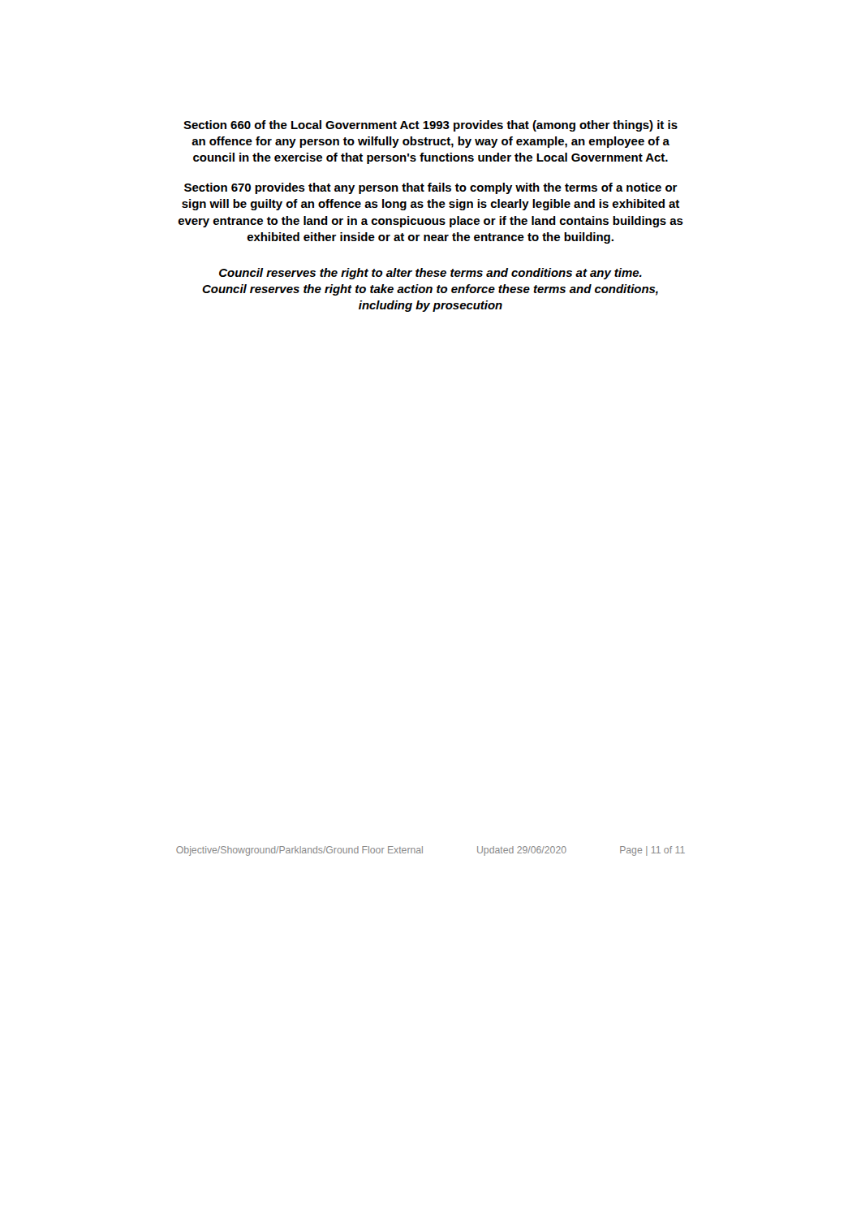Section 660 of the Local Government Act 1993 provides that (among other things) it is an offence for any person to wilfully obstruct, by way of example, an employee of a council in the exercise of that person's functions under the Local Government Act.
Section 670 provides that any person that fails to comply with the terms of a notice or sign will be guilty of an offence as long as the sign is clearly legible and is exhibited at every entrance to the land or in a conspicuous place or if the land contains buildings as exhibited either inside or at or near the entrance to the building.
Council reserves the right to alter these terms and conditions at any time.
Council reserves the right to take action to enforce these terms and conditions, including by prosecution
Objective/Showground/Parklands/Ground Floor External Updated 29/06/2020 Page | 11 of 11